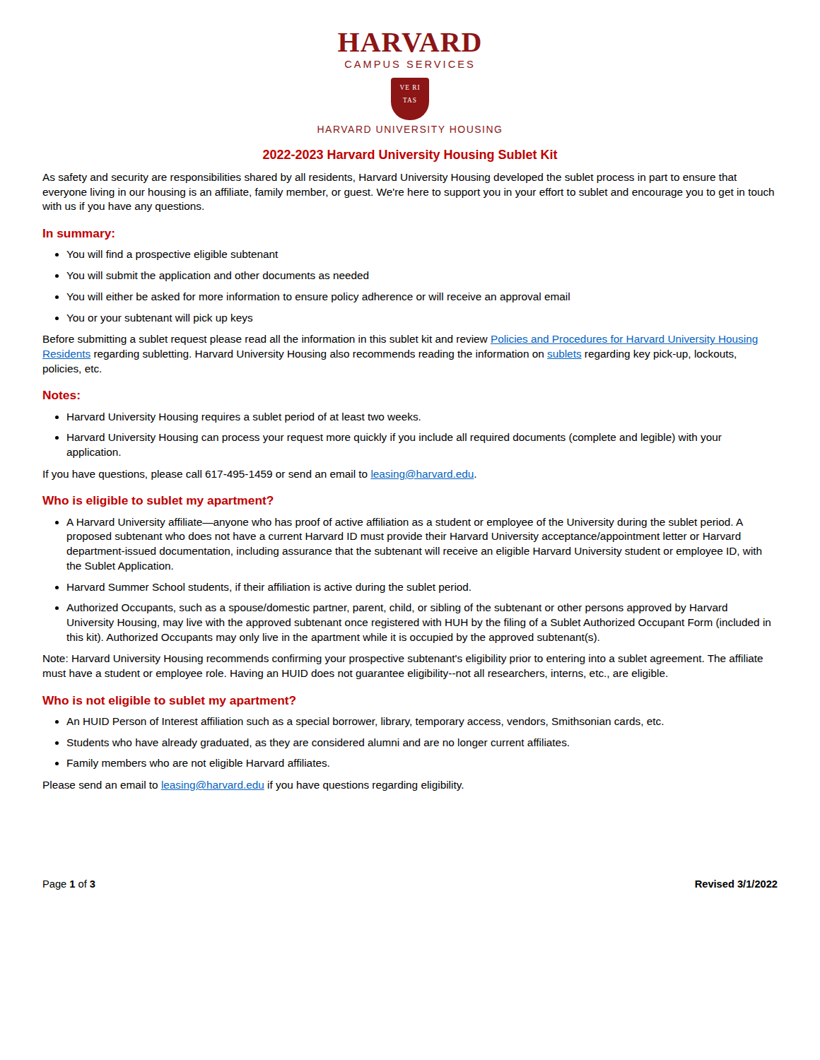HARVARD
CAMPUS SERVICES
VE RI TAS
HARVARD UNIVERSITY HOUSING
2022-2023 Harvard University Housing Sublet Kit
As safety and security are responsibilities shared by all residents, Harvard University Housing developed the sublet process in part to ensure that everyone living in our housing is an affiliate, family member, or guest. We're here to support you in your effort to sublet and encourage you to get in touch with us if you have any questions.
In summary:
You will find a prospective eligible subtenant
You will submit the application and other documents as needed
You will either be asked for more information to ensure policy adherence or will receive an approval email
You or your subtenant will pick up keys
Before submitting a sublet request please read all the information in this sublet kit and review Policies and Procedures for Harvard University Housing Residents regarding subletting. Harvard University Housing also recommends reading the information on sublets regarding key pick-up, lockouts, policies, etc.
Notes:
Harvard University Housing requires a sublet period of at least two weeks.
Harvard University Housing can process your request more quickly if you include all required documents (complete and legible) with your application.
If you have questions, please call 617-495-1459 or send an email to leasing@harvard.edu.
Who is eligible to sublet my apartment?
A Harvard University affiliate—anyone who has proof of active affiliation as a student or employee of the University during the sublet period. A proposed subtenant who does not have a current Harvard ID must provide their Harvard University acceptance/appointment letter or Harvard department-issued documentation, including assurance that the subtenant will receive an eligible Harvard University student or employee ID, with the Sublet Application.
Harvard Summer School students, if their affiliation is active during the sublet period.
Authorized Occupants, such as a spouse/domestic partner, parent, child, or sibling of the subtenant or other persons approved by Harvard University Housing, may live with the approved subtenant once registered with HUH by the filing of a Sublet Authorized Occupant Form (included in this kit). Authorized Occupants may only live in the apartment while it is occupied by the approved subtenant(s).
Note: Harvard University Housing recommends confirming your prospective subtenant's eligibility prior to entering into a sublet agreement. The affiliate must have a student or employee role. Having an HUID does not guarantee eligibility--not all researchers, interns, etc., are eligible.
Who is not eligible to sublet my apartment?
An HUID Person of Interest affiliation such as a special borrower, library, temporary access, vendors, Smithsonian cards, etc.
Students who have already graduated, as they are considered alumni and are no longer current affiliates.
Family members who are not eligible Harvard affiliates.
Please send an email to leasing@harvard.edu if you have questions regarding eligibility.
Page 1 of 3
Revised 3/1/2022